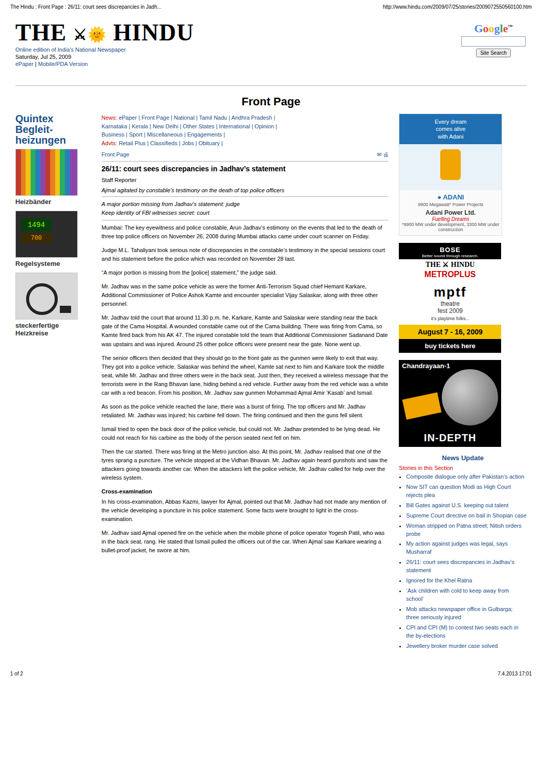http://www.hindu.com/2009/07/25/stories/2009072550560100.htm The Hindu : Front Page : 26/11: court sees discrepancies in Jadh...
THE ⚔🌞 HINDU
Online edition of India's National Newspaper
Saturday, Jul 25, 2009
ePaper | Mobile/PDA Version
Google™
Site Search
Front Page
| Quintex Begleit- heizungen Heizbänder 1494 700 Regelsysteme steckerfertige Heizkreise | News: ePaper / Front Page / National / Tamil Nadu / Andhra Pradesh / Karnataka / Kerala / New Delhi / Other States / International / Opinion / Business / Sport / Miscellaneous / Engagements / Advts: Retail Plus / Classifieds / Jobs / Obituary / ✉ 🖨 Front Page 26/11: court sees discrepancies in Jadhav’s statement Staff Reporter Ajmal agitated by constable’s testimony on the death of top police officers A major portion missing from Jadhav’s statement: judge Keep identity of FBI witnesses secret: court Mumbai: The key eyewitness and police constable, Arun Jadhav’s estimony on the events that led to the death of three top police officers on November 26, 2008 during Mumbai attacks came under court scanner on Friday. Judge M.L. Tahaliyani took serious note of discrepancies in the constable’s testimony in the special sessions court and his statement before the police which was recorded on November 28 last. “A major portion is missing from the [police] statement,” the judge said. Mr. Jadhav was in the same police vehicle as were the former Anti-Terrorism Squad chief Hemant Karkare, Additional Commissioner of Police Ashok Kamte and encounter specialist Vijay Salaskar, along with three other personnel. Mr. Jadhav told the court that around 11.30 p.m. he, Karkare, Kamte and Salaskar were standing near the back gate of the Cama Hospital. A wounded constable came out of the Cama building. There was firing from Cama, so Kamte fired back from his AK 47. The injured constable told the team that Additional Commissioner Sadanand Date was upstairs and was injured. Around 25 other police officers were present near the gate. None went up. The senior officers then decided that they should go to the front gate as the gunmen were likely to exit that way. They got into a police vehicle. Salaskar was behind the wheel, Kamte sat next to him and Karkare took the middle seat, while Mr. Jadhav and three others were in the back seat. Just then, they received a wireless message that the terrorists were in the Rang Bhavan lane, hiding behind a red vehicle. Further away from the red vehicle was a white car with a red beacon. From his position, Mr. Jadhav saw gunmen Mohammad Ajmal Amir ‘Kasab’ and Ismail. As soon as the police vehicle reached the lane, there was a burst of firing. The top officers and Mr. Jadhav retaliated. Mr. Jadhav was injured; his carbine fell down. The firing continued and then the guns fell silent. Ismail tried to open the back door of the police vehicle, but could not. Mr. Jadhav pretended to be lying dead. He could not reach for his carbine as the body of the person seated next fell on him. Then the car started. There was firing at the Metro junction also. At this point, Mr. Jadhav realised that one of the tyres sprang a puncture. The vehicle stopped at the Vidhan Bhavan. Mr. Jadhav again heard gunshots and saw the attackers going towards another car. When the attackers left the police vehicle, Mr. Jadhav called for help over the wireless system. Cross-examination In his cross-examination, Abbas Kazmi, lawyer for Ajmal, pointed out that Mr. Jadhav had not made any mention of the vehicle developing a puncture in his police statement. Some facts were brought to light in the cross-examination. Mr. Jadhav said Ajmal opened fire on the vehicle when the mobile phone of police operator Yogesh Patil, who was in the back seat, rang. He stated that Ismail pulled the officers out of the car. When Ajmal saw Karkare wearing a bullet-proof jacket, he swore at him. | Every dream comes alive with Adani ● ADANI 9900 Megawatt* Power Projects Adani Power Ltd. Fuelling Dreams *9900 MW under development, 3300 MW under construction BOSE Better sound through research. THE ⚔ HINDU METROPLUS mptf theatre fest 2009 it’s playtime folks... August 7 - 16, 2009 buy tickets here Chandrayaan-1 IN-DEPTH News Update Stories in this Section Composite dialogue only after Pakistan’s action Now SIT can question Modi as High Court rejects plea Bill Gates against U.S. keeping out talent Supreme Court directive on bail in Shopian case Woman stripped on Patna street; Nitish orders probe My action against judges was legal, says Musharraf 26/11: court sees discrepancies in Jadhav’s statement Ignored for the Khel Ratna ‘Ask children with cold to keep away from school’ Mob attacks newspaper office in Gulbarga; three seriously injured CPI and CPI (M) to contest two seats each in the by-elections Jewellery broker murder case solved |
7.4.2013 17:01 1 of 2